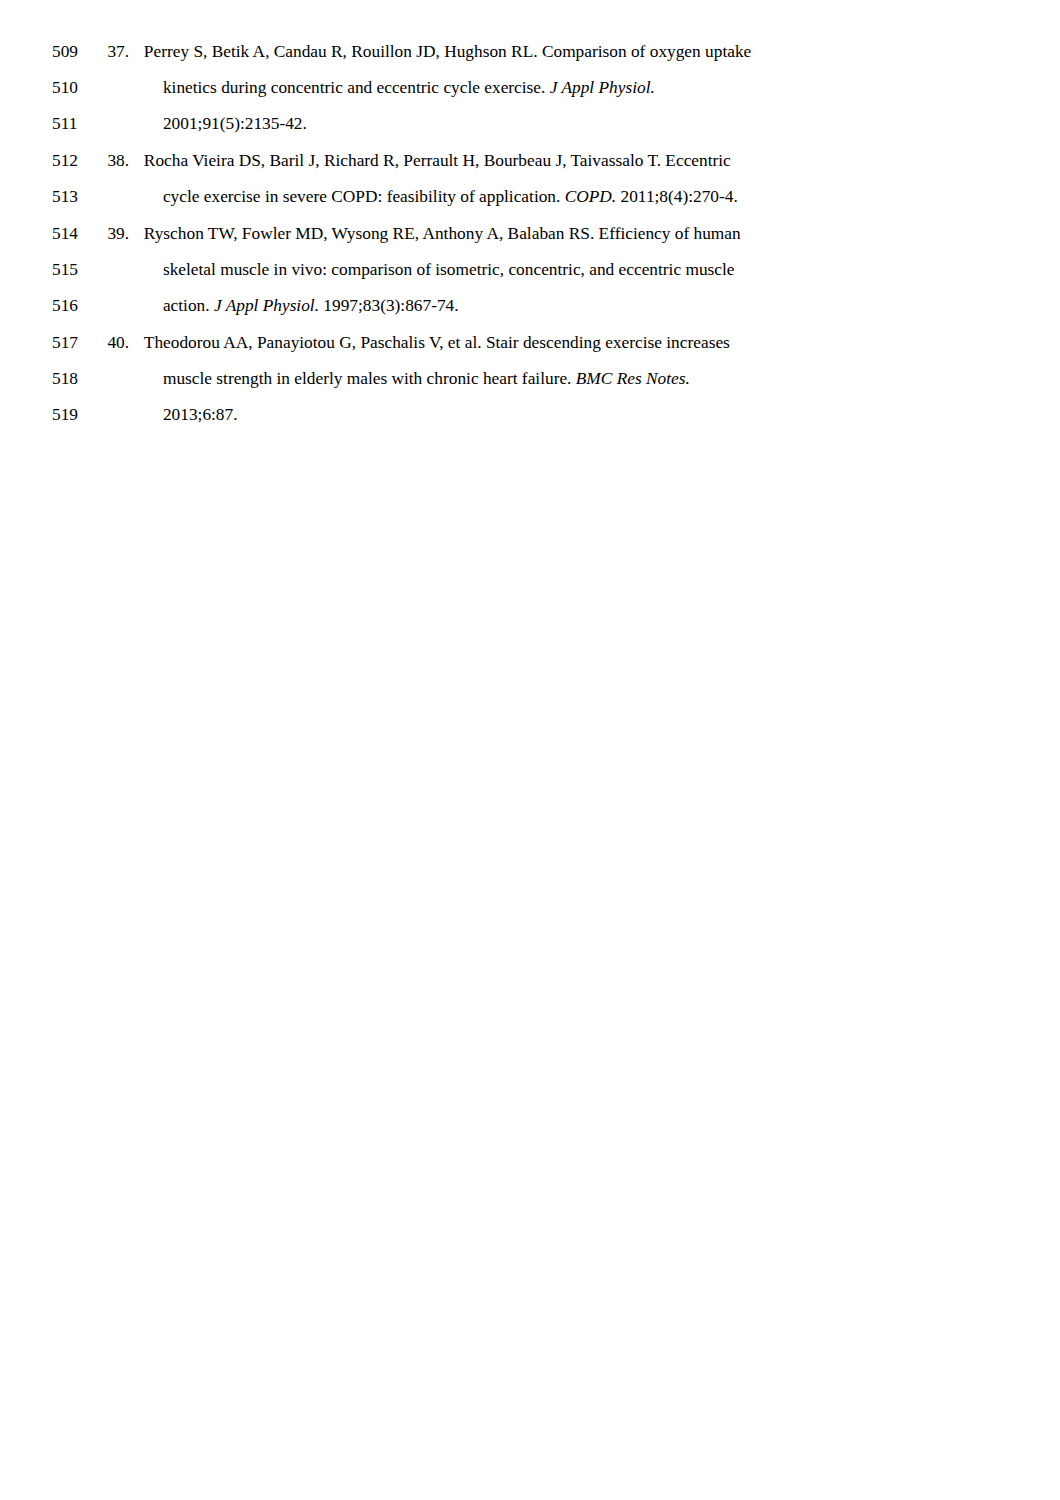509 37. Perrey S, Betik A, Candau R, Rouillon JD, Hughson RL. Comparison of oxygen uptake
510 kinetics during concentric and eccentric cycle exercise. J Appl Physiol.
511 2001;91(5):2135-42.
512 38. Rocha Vieira DS, Baril J, Richard R, Perrault H, Bourbeau J, Taivassalo T. Eccentric
513 cycle exercise in severe COPD: feasibility of application. COPD. 2011;8(4):270-4.
514 39. Ryschon TW, Fowler MD, Wysong RE, Anthony A, Balaban RS. Efficiency of human
515 skeletal muscle in vivo: comparison of isometric, concentric, and eccentric muscle
516 action. J Appl Physiol. 1997;83(3):867-74.
517 40. Theodorou AA, Panayiotou G, Paschalis V, et al. Stair descending exercise increases
518 muscle strength in elderly males with chronic heart failure. BMC Res Notes.
519 2013;6:87.